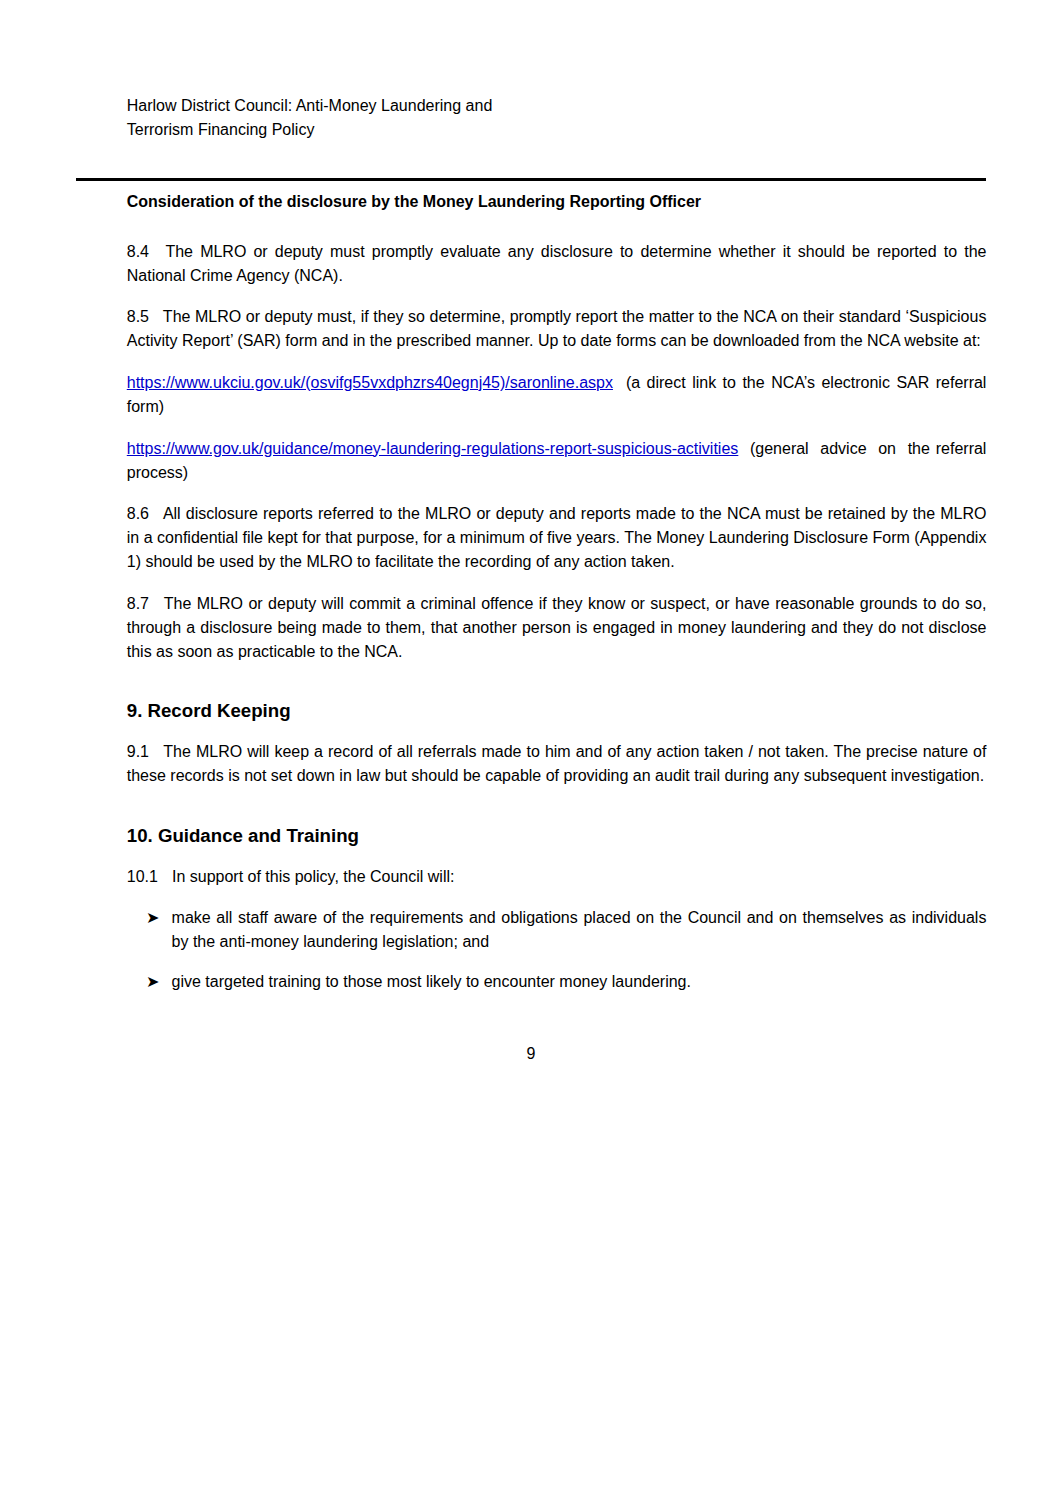Harlow District Council: Anti-Money Laundering and
Terrorism Financing Policy
Consideration of the disclosure by the Money Laundering Reporting Officer
8.4 The MLRO or deputy must promptly evaluate any disclosure to determine whether it should be reported to the National Crime Agency (NCA).
8.5 The MLRO or deputy must, if they so determine, promptly report the matter to the NCA on their standard ‘Suspicious Activity Report’ (SAR) form and in the prescribed manner. Up to date forms can be downloaded from the NCA website at:
https://www.ukciu.gov.uk/(osvifg55vxdphzrs40egnj45)/saronline.aspx (a direct link to the NCA’s electronic SAR referral form)
https://www.gov.uk/guidance/money-laundering-regulations-report-suspicious-activities (general advice on the referral process)
8.6 All disclosure reports referred to the MLRO or deputy and reports made to the NCA must be retained by the MLRO in a confidential file kept for that purpose, for a minimum of five years. The Money Laundering Disclosure Form (Appendix 1) should be used by the MLRO to facilitate the recording of any action taken.
8.7 The MLRO or deputy will commit a criminal offence if they know or suspect, or have reasonable grounds to do so, through a disclosure being made to them, that another person is engaged in money laundering and they do not disclose this as soon as practicable to the NCA.
9. Record Keeping
9.1 The MLRO will keep a record of all referrals made to him and of any action taken / not taken. The precise nature of these records is not set down in law but should be capable of providing an audit trail during any subsequent investigation.
10. Guidance and Training
10.1 In support of this policy, the Council will:
make all staff aware of the requirements and obligations placed on the Council and on themselves as individuals by the anti-money laundering legislation; and
give targeted training to those most likely to encounter money laundering.
9